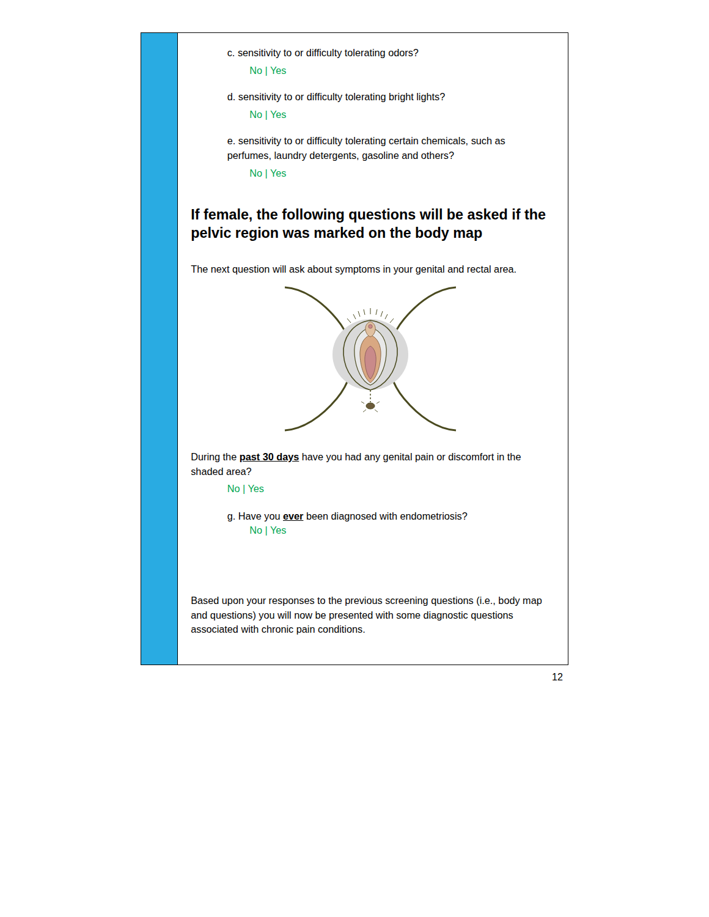c. sensitivity to or difficulty tolerating odors?
No | Yes
d. sensitivity to or difficulty tolerating bright lights?
No | Yes
e. sensitivity to or difficulty tolerating certain chemicals, such as perfumes, laundry detergents, gasoline and others?
No | Yes
If female, the following questions will be asked if the pelvic region was marked on the body map
The next question will ask about symptoms in your genital and rectal area.
During the past 30 days have you had any genital pain or discomfort in the shaded area?
No | Yes
g. Have you ever been diagnosed with endometriosis?
No | Yes
Based upon your responses to the previous screening questions (i.e., body map and questions) you will now be presented with some diagnostic questions associated with chronic pain conditions.
12